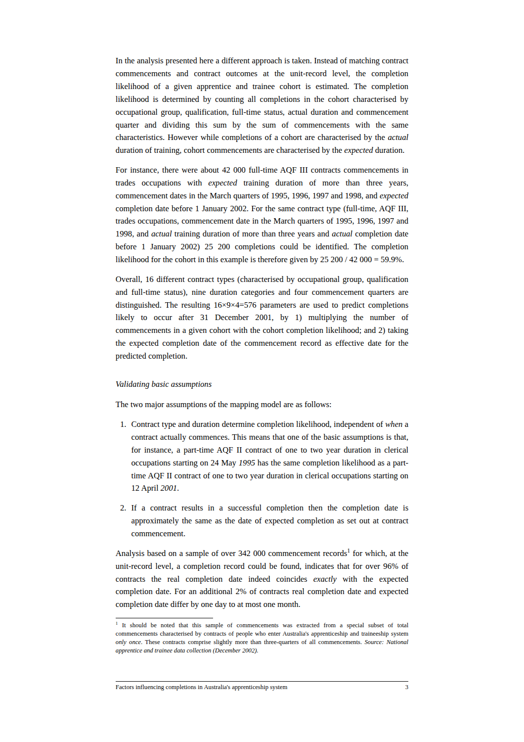In the analysis presented here a different approach is taken. Instead of matching contract commencements and contract outcomes at the unit-record level, the completion likelihood of a given apprentice and trainee cohort is estimated. The completion likelihood is determined by counting all completions in the cohort characterised by occupational group, qualification, full-time status, actual duration and commencement quarter and dividing this sum by the sum of commencements with the same characteristics. However while completions of a cohort are characterised by the actual duration of training, cohort commencements are characterised by the expected duration.
For instance, there were about 42 000 full-time AQF III contracts commencements in trades occupations with expected training duration of more than three years, commencement dates in the March quarters of 1995, 1996, 1997 and 1998, and expected completion date before 1 January 2002. For the same contract type (full-time, AQF III, trades occupations, commencement date in the March quarters of 1995, 1996, 1997 and 1998, and actual training duration of more than three years and actual completion date before 1 January 2002) 25 200 completions could be identified. The completion likelihood for the cohort in this example is therefore given by 25 200 / 42 000 = 59.9%.
Overall, 16 different contract types (characterised by occupational group, qualification and full-time status), nine duration categories and four commencement quarters are distinguished. The resulting 16×9×4=576 parameters are used to predict completions likely to occur after 31 December 2001, by 1) multiplying the number of commencements in a given cohort with the cohort completion likelihood; and 2) taking the expected completion date of the commencement record as effective date for the predicted completion.
Validating basic assumptions
The two major assumptions of the mapping model are as follows:
Contract type and duration determine completion likelihood, independent of when a contract actually commences. This means that one of the basic assumptions is that, for instance, a part-time AQF II contract of one to two year duration in clerical occupations starting on 24 May 1995 has the same completion likelihood as a part-time AQF II contract of one to two year duration in clerical occupations starting on 12 April 2001.
If a contract results in a successful completion then the completion date is approximately the same as the date of expected completion as set out at contract commencement.
Analysis based on a sample of over 342 000 commencement records1 for which, at the unit-record level, a completion record could be found, indicates that for over 96% of contracts the real completion date indeed coincides exactly with the expected completion date. For an additional 2% of contracts real completion date and expected completion date differ by one day to at most one month.
1 It should be noted that this sample of commencements was extracted from a special subset of total commencements characterised by contracts of people who enter Australia's apprenticeship and traineeship system only once. These contracts comprise slightly more than three-quarters of all commencements. Source: National apprentice and trainee data collection (December 2002).
Factors influencing completions in Australia's apprenticeship system 3